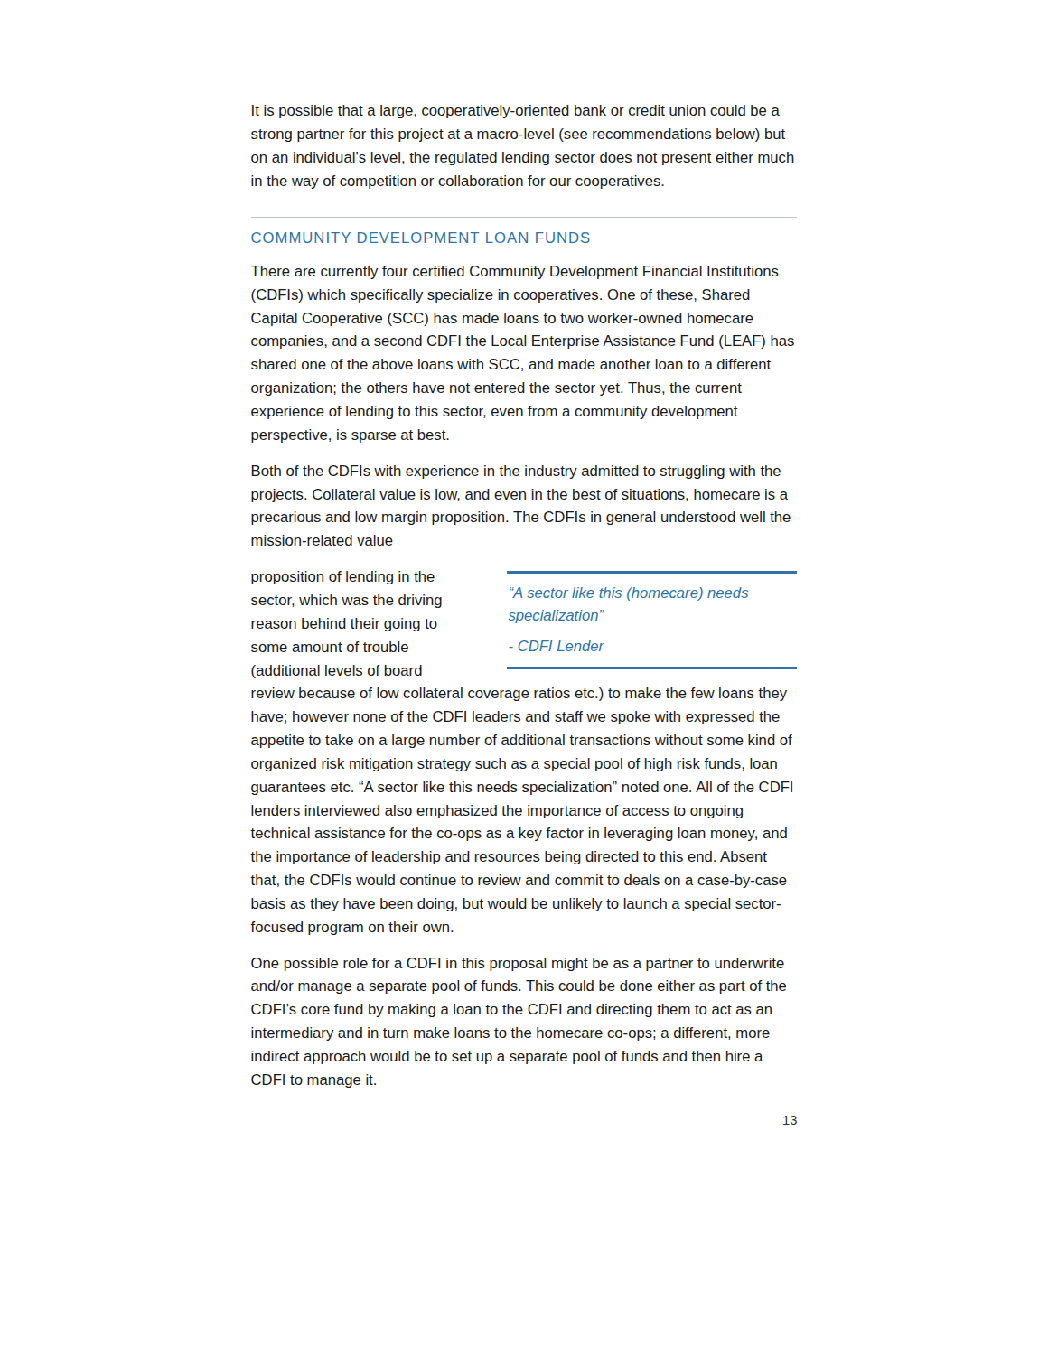It is possible that a large, cooperatively-oriented bank or credit union could be a strong partner for this project at a macro-level (see recommendations below) but on an individual’s level, the regulated lending sector does not present either much in the way of competition or collaboration for our cooperatives.
Community Development Loan Funds
There are currently four certified Community Development Financial Institutions (CDFIs) which specifically specialize in cooperatives. One of these, Shared Capital Cooperative (SCC) has made loans to two worker-owned homecare companies, and a second CDFI the Local Enterprise Assistance Fund (LEAF) has shared one of the above loans with SCC, and made another loan to a different organization; the others have not entered the sector yet. Thus, the current experience of lending to this sector, even from a community development perspective, is sparse at best.
Both of the CDFIs with experience in the industry admitted to struggling with the projects. Collateral value is low, and even in the best of situations, homecare is a precarious and low margin proposition. The CDFIs in general understood well the mission-related value
“A sector like this (homecare) needs specialization”
- CDFI Lender
proposition of lending in the sector, which was the driving reason behind their going to some amount of trouble (additional levels of board review because of low collateral coverage ratios etc.) to make the few loans they have; however none of the CDFI leaders and staff we spoke with expressed the appetite to take on a large number of additional transactions without some kind of organized risk mitigation strategy such as a special pool of high risk funds, loan guarantees etc. “A sector like this needs specialization” noted one. All of the CDFI lenders interviewed also emphasized the importance of access to ongoing technical assistance for the co-ops as a key factor in leveraging loan money, and the importance of leadership and resources being directed to this end. Absent that, the CDFIs would continue to review and commit to deals on a case-by-case basis as they have been doing, but would be unlikely to launch a special sector-focused program on their own.
One possible role for a CDFI in this proposal might be as a partner to underwrite and/or manage a separate pool of funds. This could be done either as part of the CDFI’s core fund by making a loan to the CDFI and directing them to act as an intermediary and in turn make loans to the homecare co-ops; a different, more indirect approach would be to set up a separate pool of funds and then hire a CDFI to manage it.
13